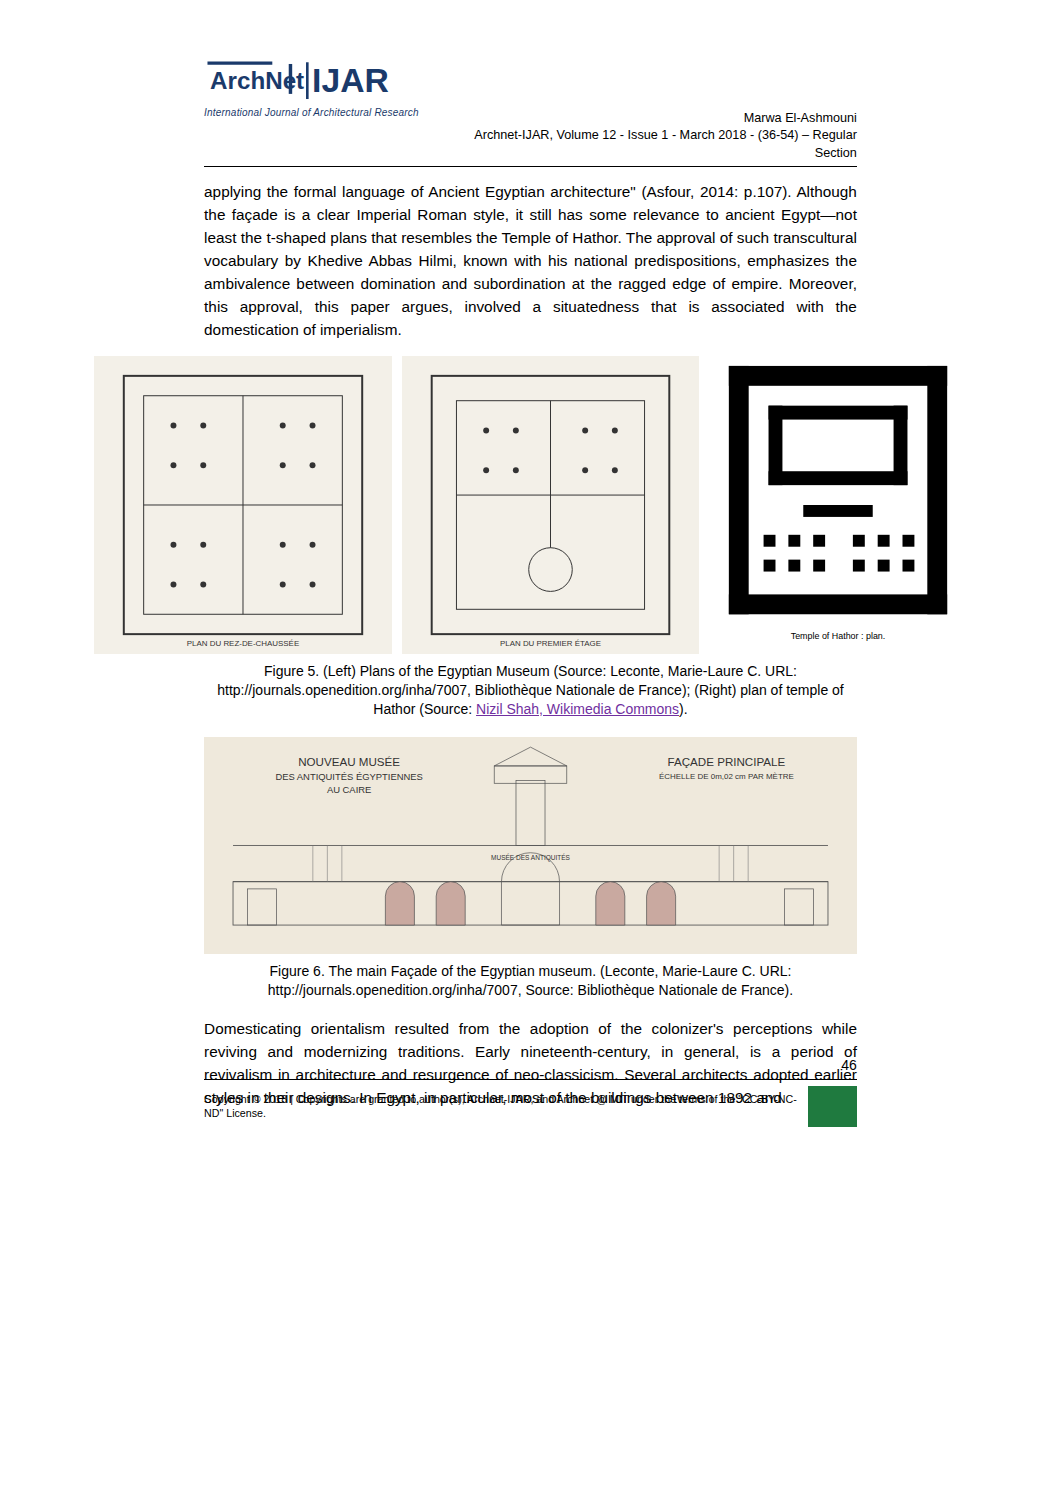International Journal of Architectural Research
Marwa El-Ashmouni
Archnet-IJAR, Volume 12 - Issue 1 - March 2018 - (36-54) – Regular Section
applying the formal language of Ancient Egyptian architecture" (Asfour, 2014: p.107). Although the façade is a clear Imperial Roman style, it still has some relevance to ancient Egypt—not least the t-shaped plans that resembles the Temple of Hathor. The approval of such transcultural vocabulary by Khedive Abbas Hilmi, known with his national predispositions, emphasizes the ambivalence between domination and subordination at the ragged edge of empire. Moreover, this approval, this paper argues, involved a situatedness that is associated with the domestication of imperialism.
Figure 5. (Left) Plans of the Egyptian Museum (Source: Leconte, Marie-Laure C. URL: http://journals.openedition.org/inha/7007, Bibliothèque Nationale de France); (Right) plan of temple of Hathor (Source: Nizil Shah, Wikimedia Commons).
Figure 6. The main Façade of the Egyptian museum. (Leconte, Marie-Laure C. URL: http://journals.openedition.org/inha/7007, Source: Bibliothèque Nationale de France).
Domesticating orientalism resulted from the adoption of the colonizer's perceptions while reviving and modernizing traditions. Early nineteenth-century, in general, is a period of revivalism in architecture and resurgence of neo-classicism. Several architects adopted earlier styles in their designs. In Egypt, in particular, most of the buildings between 1892 and
46
Copyright © 2018 | Copyrights are granted to author(s), Archnet-IJAR, and Archnet @ MIT under the terms of the "CC-BY-NC-ND" License.